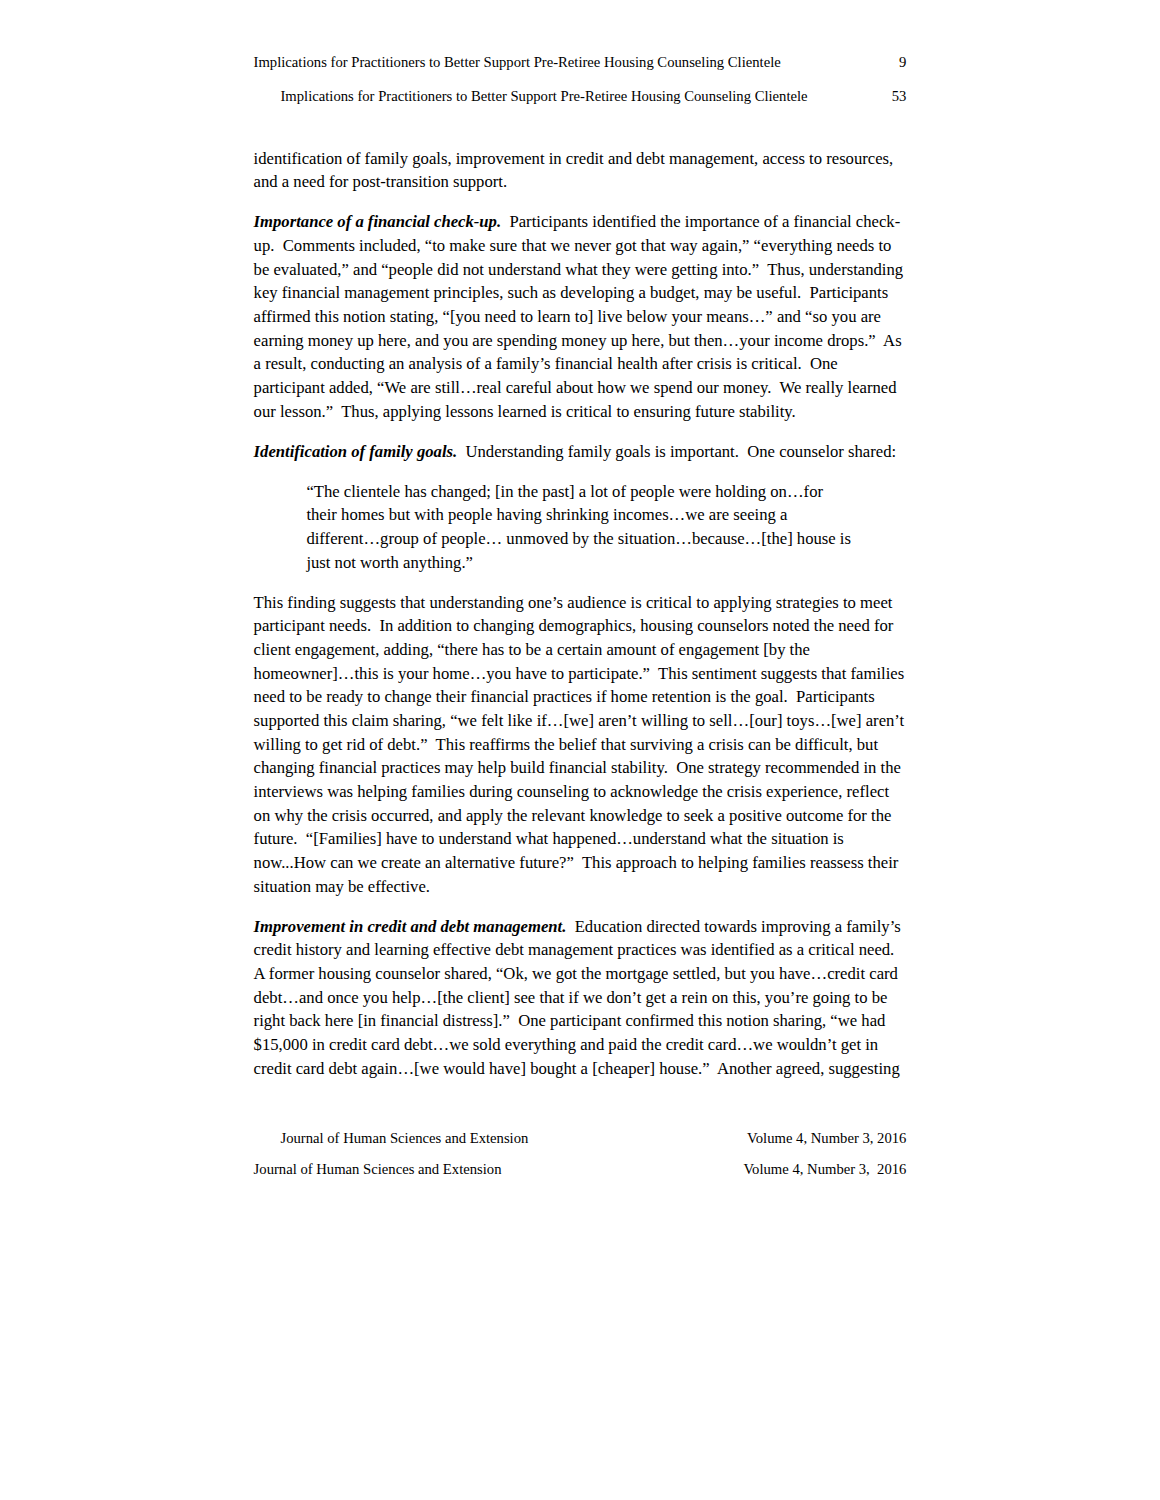Implications for Practitioners to Better Support Pre-Retiree Housing Counseling Clientele 9
Implications for Practitioners to Better Support Pre-Retiree Housing Counseling Clientele 53
identification of family goals, improvement in credit and debt management, access to resources, and a need for post-transition support.
Importance of a financial check-up. Participants identified the importance of a financial check-up. Comments included, “to make sure that we never got that way again,” “everything needs to be evaluated,” and “people did not understand what they were getting into.” Thus, understanding key financial management principles, such as developing a budget, may be useful. Participants affirmed this notion stating, “[you need to learn to] live below your means…” and “so you are earning money up here, and you are spending money up here, but then…your income drops.” As a result, conducting an analysis of a family’s financial health after crisis is critical. One participant added, “We are still…real careful about how we spend our money. We really learned our lesson.” Thus, applying lessons learned is critical to ensuring future stability.
Identification of family goals. Understanding family goals is important. One counselor shared:
“The clientele has changed; [in the past] a lot of people were holding on…for their homes but with people having shrinking incomes…we are seeing a different…group of people… unmoved by the situation…because…[the] house is just not worth anything.”
This finding suggests that understanding one’s audience is critical to applying strategies to meet participant needs. In addition to changing demographics, housing counselors noted the need for client engagement, adding, “there has to be a certain amount of engagement [by the homeowner]…this is your home…you have to participate.” This sentiment suggests that families need to be ready to change their financial practices if home retention is the goal. Participants supported this claim sharing, “we felt like if…[we] aren’t willing to sell…[our] toys…[we] aren’t willing to get rid of debt.” This reaffirms the belief that surviving a crisis can be difficult, but changing financial practices may help build financial stability. One strategy recommended in the interviews was helping families during counseling to acknowledge the crisis experience, reflect on why the crisis occurred, and apply the relevant knowledge to seek a positive outcome for the future. “[Families] have to understand what happened…understand what the situation is now...How can we create an alternative future?” This approach to helping families reassess their situation may be effective.
Improvement in credit and debt management. Education directed towards improving a family’s credit history and learning effective debt management practices was identified as a critical need. A former housing counselor shared, “Ok, we got the mortgage settled, but you have…credit card debt…and once you help…[the client] see that if we don’t get a rein on this, you’re going to be right back here [in financial distress].” One participant confirmed this notion sharing, “we had $15,000 in credit card debt…we sold everything and paid the credit card…we wouldn’t get in credit card debt again…[we would have] bought a [cheaper] house.” Another agreed, suggesting
Journal of Human Sciences and Extension Volume 4, Number 3, 2016
Journal of Human Sciences and Extension Volume 4, Number 3, 2016